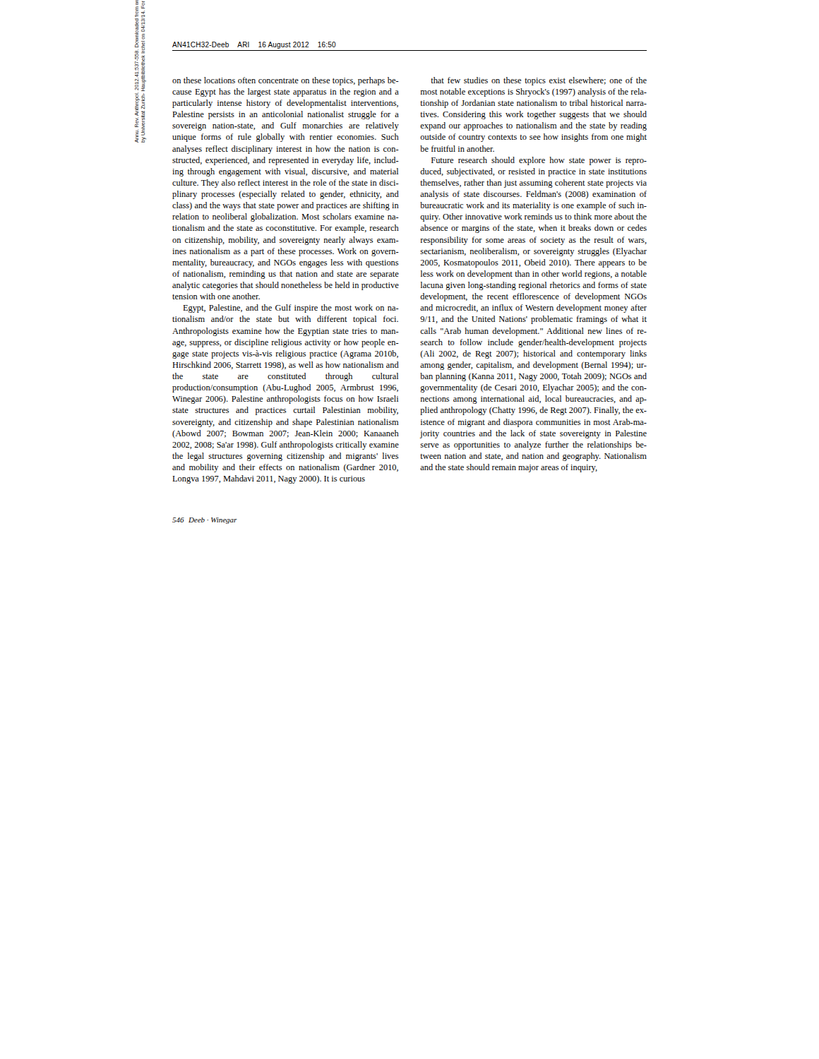AN41CH32-Deeb ARI 16 August 2012 16:50
Annu. Rev. Anthropol. 2012.41:537-558. Downloaded from www.annualreviews.org
by Universitat Zurich- Hauptbibliothek Irchel on 04/13/14. For personal use only.
on these locations often concentrate on these topics, perhaps because Egypt has the largest state apparatus in the region and a particularly intense history of developmentalist interventions, Palestine persists in an anticolonial nationalist struggle for a sovereign nation-state, and Gulf monarchies are relatively unique forms of rule globally with rentier economies. Such analyses reflect disciplinary interest in how the nation is constructed, experienced, and represented in everyday life, including through engagement with visual, discursive, and material culture. They also reflect interest in the role of the state in disciplinary processes (especially related to gender, ethnicity, and class) and the ways that state power and practices are shifting in relation to neoliberal globalization. Most scholars examine nationalism and the state as coconstitutive. For example, research on citizenship, mobility, and sovereignty nearly always examines nationalism as a part of these processes. Work on governmentality, bureaucracy, and NGOs engages less with questions of nationalism, reminding us that nation and state are separate analytic categories that should nonetheless be held in productive tension with one another.
Egypt, Palestine, and the Gulf inspire the most work on nationalism and/or the state but with different topical foci. Anthropologists examine how the Egyptian state tries to manage, suppress, or discipline religious activity or how people engage state projects vis-à-vis religious practice (Agrama 2010b, Hirschkind 2006, Starrett 1998), as well as how nationalism and the state are constituted through cultural production/consumption (Abu-Lughod 2005, Armbrust 1996, Winegar 2006). Palestine anthropologists focus on how Israeli state structures and practices curtail Palestinian mobility, sovereignty, and citizenship and shape Palestinian nationalism (Abowd 2007; Bowman 2007; Jean-Klein 2000; Kanaaneh 2002, 2008; Sa'ar 1998). Gulf anthropologists critically examine the legal structures governing citizenship and migrants' lives and mobility and their effects on nationalism (Gardner 2010, Longva 1997, Mahdavi 2011, Nagy 2000). It is curious
that few studies on these topics exist elsewhere; one of the most notable exceptions is Shryock's (1997) analysis of the relationship of Jordanian state nationalism to tribal historical narratives. Considering this work together suggests that we should expand our approaches to nationalism and the state by reading outside of country contexts to see how insights from one might be fruitful in another.
Future research should explore how state power is reproduced, subjectivated, or resisted in practice in state institutions themselves, rather than just assuming coherent state projects via analysis of state discourses. Feldman's (2008) examination of bureaucratic work and its materiality is one example of such inquiry. Other innovative work reminds us to think more about the absence or margins of the state, when it breaks down or cedes responsibility for some areas of society as the result of wars, sectarianism, neoliberalism, or sovereignty struggles (Elyachar 2005, Kosmatopoulos 2011, Obeid 2010). There appears to be less work on development than in other world regions, a notable lacuna given long-standing regional rhetorics and forms of state development, the recent efflorescence of development NGOs and microcredit, an influx of Western development money after 9/11, and the United Nations' problematic framings of what it calls "Arab human development." Additional new lines of research to follow include gender/health-development projects (Ali 2002, de Regt 2007); historical and contemporary links among gender, capitalism, and development (Bernal 1994); urban planning (Kanna 2011, Nagy 2000, Totah 2009); NGOs and governmentality (de Cesari 2010, Elyachar 2005); and the connections among international aid, local bureaucracies, and applied anthropology (Chatty 1996, de Regt 2007). Finally, the existence of migrant and diaspora communities in most Arab-majority countries and the lack of state sovereignty in Palestine serve as opportunities to analyze further the relationships between nation and state, and nation and geography. Nationalism and the state should remain major areas of inquiry,
546 Deeb · Winegar